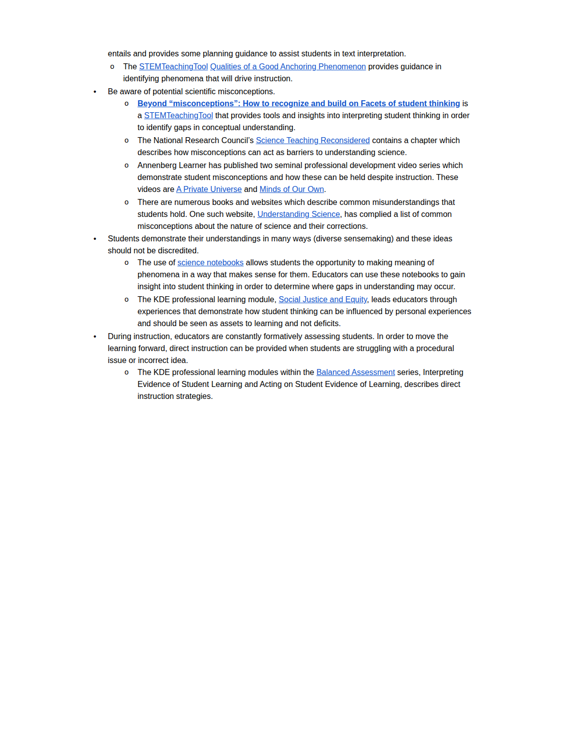entails and provides some planning guidance to assist students in text interpretation.
The STEMTeachingTool Qualities of a Good Anchoring Phenomenon provides guidance in identifying phenomena that will drive instruction.
Be aware of potential scientific misconceptions.
Beyond “misconceptions”: How to recognize and build on Facets of student thinking is a STEMTeachingTool that provides tools and insights into interpreting student thinking in order to identify gaps in conceptual understanding.
The National Research Council’s Science Teaching Reconsidered contains a chapter which describes how misconceptions can act as barriers to understanding science.
Annenberg Learner has published two seminal professional development video series which demonstrate student misconceptions and how these can be held despite instruction. These videos are A Private Universe and Minds of Our Own.
There are numerous books and websites which describe common misunderstandings that students hold. One such website, Understanding Science, has complied a list of common misconceptions about the nature of science and their corrections.
Students demonstrate their understandings in many ways (diverse sensemaking) and these ideas should not be discredited.
The use of science notebooks allows students the opportunity to making meaning of phenomena in a way that makes sense for them. Educators can use these notebooks to gain insight into student thinking in order to determine where gaps in understanding may occur.
The KDE professional learning module, Social Justice and Equity, leads educators through experiences that demonstrate how student thinking can be influenced by personal experiences and should be seen as assets to learning and not deficits.
During instruction, educators are constantly formatively assessing students. In order to move the learning forward, direct instruction can be provided when students are struggling with a procedural issue or incorrect idea.
The KDE professional learning modules within the Balanced Assessment series, Interpreting Evidence of Student Learning and Acting on Student Evidence of Learning, describes direct instruction strategies.